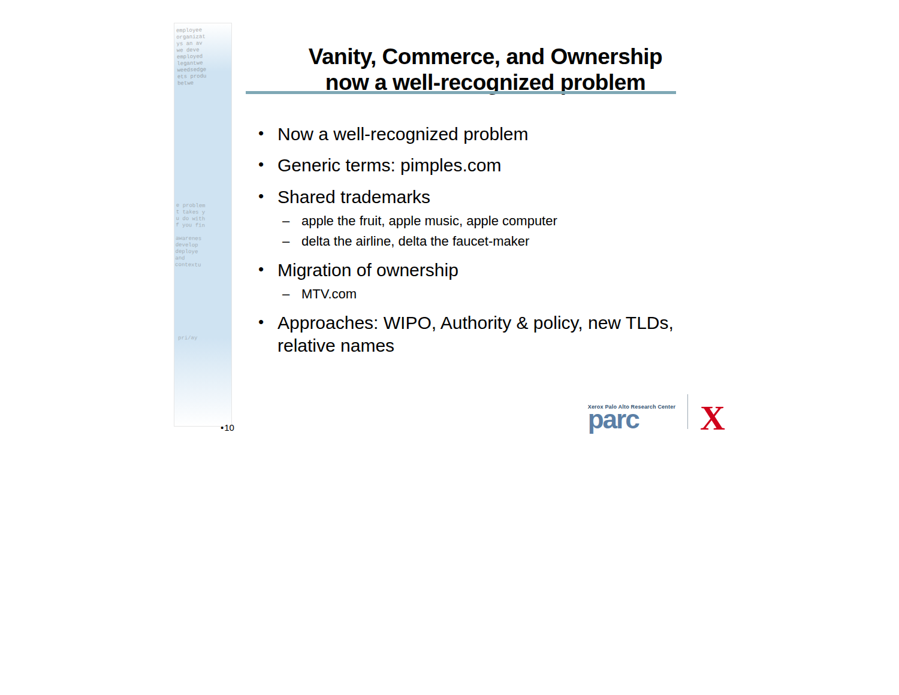employee organizat ys an av we deve employed legantwe weedsedge ets produ betwe
e problem t takes y u do with f you fin awarenes develop deploye and contextu
pri/ay
Vanity, Commerce, and Ownership
now a well-recognized problem
Now a well-recognized problem
Generic terms: pimples.com
Shared trademarks
apple the fruit, apple music, apple computer
delta the airline, delta the faucet-maker
Migration of ownership
MTV.com
Approaches: WIPO, Authority & policy, new TLDs, relative names
10
Xerox Palo Alto Research Center
parc
X